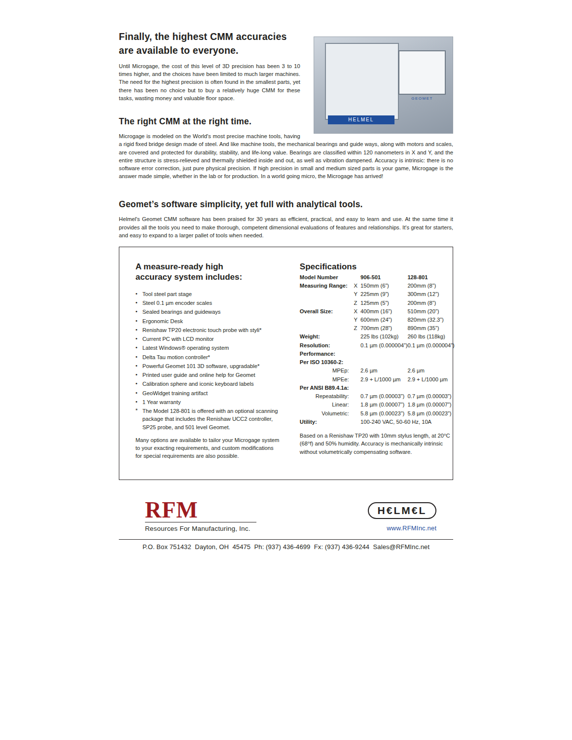Finally, the highest CMM accuracies are available to everyone.
Until Microgage, the cost of this level of 3D precision has been 3 to 10 times higher, and the choices have been limited to much larger machines. The need for the highest precision is often found in the smallest parts, yet there has been no choice but to buy a relatively huge CMM for these tasks, wasting money and valuable floor space.
The right CMM at the right time.
Microgage is modeled on the World's most precise machine tools, having a rigid fixed bridge design made of steel. And like machine tools, the mechanical bearings and guide ways, along with motors and scales, are covered and protected for durability, stability, and life-long value. Bearings are classified within 120 nanometers in X and Y, and the entire structure is stress-relieved and thermally shielded inside and out, as well as vibration dampened. Accuracy is intrinsic: there is no software error correction, just pure physical precision. If high precision in small and medium sized parts is your game, Microgage is the answer made simple, whether in the lab or for production. In a world going micro, the Microgage has arrived!
Geomet’s software simplicity, yet full with analytical tools.
Helmel's Geomet CMM software has been praised for 30 years as efficient, practical, and easy to learn and use. At the same time it provides all the tools you need to make thorough, competent dimensional evaluations of features and relationships. It's great for starters, and easy to expand to a larger pallet of tools when needed.
A measure-ready high
accuracy system includes:
Tool steel part stage
Steel 0.1 µm encoder scales
Sealed bearings and guideways
Ergonomic Desk
Renishaw TP20 electronic touch probe with styli*
Current PC with LCD monitor
Latest Windows® operating system
Delta Tau motion controller*
Powerful Geomet 101 3D software, upgradable*
Printed user guide and online help for Geomet
Calibration sphere and iconic keyboard labels
GeoWidget training artifact
1 Year warranty
The Model 128-801 is offered with an optional scanning package that includes the Renishaw UCC2 controller, SP25 probe, and 501 level Geomet.
Many options are available to tailor your Microgage system to your exacting requirements, and custom modifications for special requirements are also possible.
Specifications
| Model Number | | 906-501 | 128-801 |
| Measuring Range: | X | 150mm (6”) | 200mm (8”) |
| | Y | 225mm (9”) | 300mm (12”) |
| | Z | 125mm (5”) | 200mm (8”) |
| Overall Size: | X | 400mm (16”) | 510mm (20”) |
| | Y | 600mm (24”) | 820mm (32.3”) |
| | Z | 700mm (28”) | 890mm (35”) |
| Weight: | | 225 lbs (102kg) | 260 lbs (118kg) |
| Resolution: | | 0.1 µm (0.000004”) | 0.1 µm (0.000004”) |
| Performance: | | | |
| Per ISO 10360-2: | | | |
| MPEp: | | 2.6 µm | 2.6 µm |
| MPEe: | | 2.9 + L/1000 µm | 2.9 + L/1000 µm |
| Per ANSI B89.4.1a: | | | |
| Repeatability: | | 0.7 µm (0.00003”) | 0.7 µm (0.00003”) |
| Linear: | | 1.8 µm (0.00007”) | 1.8 µm (0.00007”) |
| Volumetric: | | 5.8 µm (0.00023”) | 5.8 µm (0.00023”) |
| Utility: | | 100-240 VAC, 50-60 Hz, 10A |
Based on a Renishaw TP20 with 10mm stylus length, at 20°C (68°f) and 50% humidity. Accuracy is mechanically intrinsic without volumetrically compensating software.
RFM
Resources For Manufacturing, Inc.
H€LM€L
www.RFMInc.net
P.O. Box 751432 Dayton, OH 45475 Ph: (937) 436-4699 Fx: (937) 436-9244 Sales@RFMInc.net